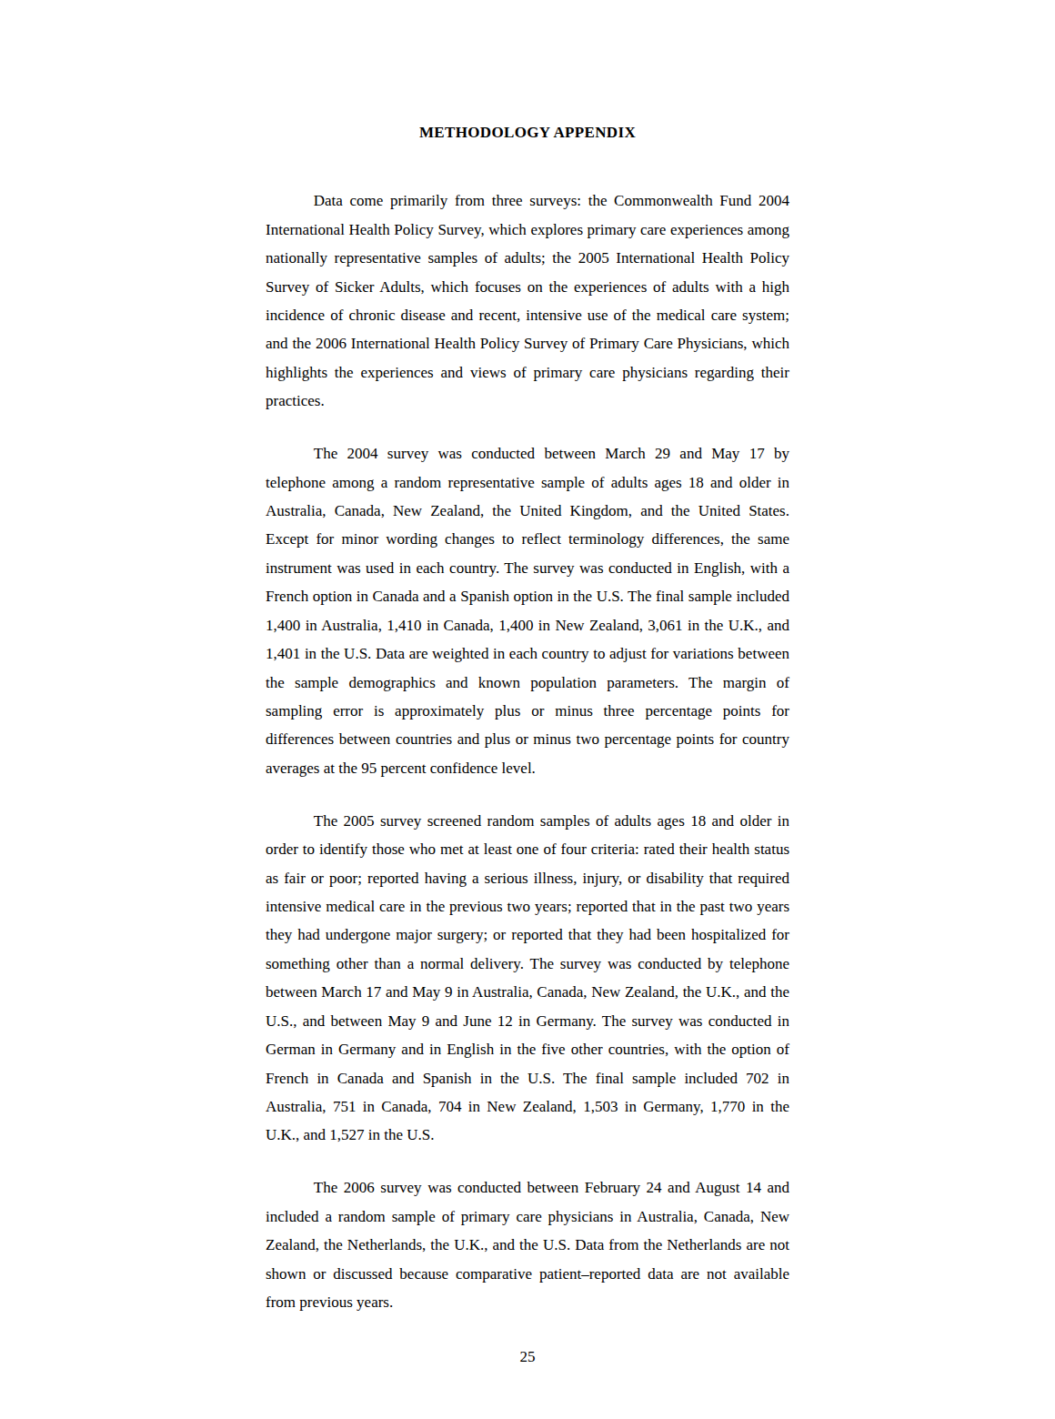METHODOLOGY APPENDIX
Data come primarily from three surveys: the Commonwealth Fund 2004 International Health Policy Survey, which explores primary care experiences among nationally representative samples of adults; the 2005 International Health Policy Survey of Sicker Adults, which focuses on the experiences of adults with a high incidence of chronic disease and recent, intensive use of the medical care system; and the 2006 International Health Policy Survey of Primary Care Physicians, which highlights the experiences and views of primary care physicians regarding their practices.
The 2004 survey was conducted between March 29 and May 17 by telephone among a random representative sample of adults ages 18 and older in Australia, Canada, New Zealand, the United Kingdom, and the United States. Except for minor wording changes to reflect terminology differences, the same instrument was used in each country. The survey was conducted in English, with a French option in Canada and a Spanish option in the U.S. The final sample included 1,400 in Australia, 1,410 in Canada, 1,400 in New Zealand, 3,061 in the U.K., and 1,401 in the U.S. Data are weighted in each country to adjust for variations between the sample demographics and known population parameters. The margin of sampling error is approximately plus or minus three percentage points for differences between countries and plus or minus two percentage points for country averages at the 95 percent confidence level.
The 2005 survey screened random samples of adults ages 18 and older in order to identify those who met at least one of four criteria: rated their health status as fair or poor; reported having a serious illness, injury, or disability that required intensive medical care in the previous two years; reported that in the past two years they had undergone major surgery; or reported that they had been hospitalized for something other than a normal delivery. The survey was conducted by telephone between March 17 and May 9 in Australia, Canada, New Zealand, the U.K., and the U.S., and between May 9 and June 12 in Germany. The survey was conducted in German in Germany and in English in the five other countries, with the option of French in Canada and Spanish in the U.S. The final sample included 702 in Australia, 751 in Canada, 704 in New Zealand, 1,503 in Germany, 1,770 in the U.K., and 1,527 in the U.S.
The 2006 survey was conducted between February 24 and August 14 and included a random sample of primary care physicians in Australia, Canada, New Zealand, the Netherlands, the U.K., and the U.S. Data from the Netherlands are not shown or discussed because comparative patient–reported data are not available from previous years.
25